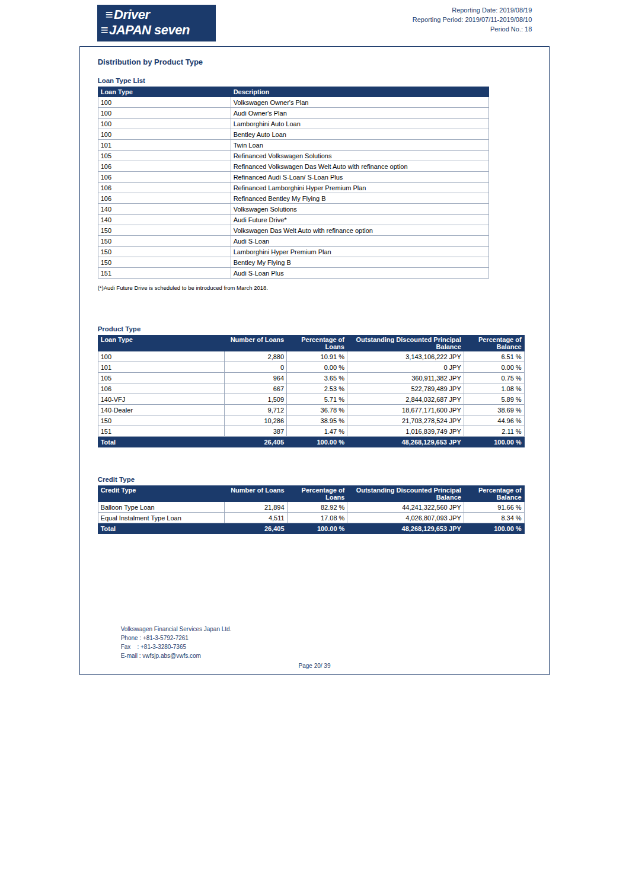Driver
JAPAN seven
Reporting Date: 2019/08/19
Reporting Period: 2019/07/11-2019/08/10
Period No.: 18
Distribution by Product Type
Loan Type List
| Loan Type | Description |
| --- | --- |
| 100 | Volkswagen Owner's Plan |
| 100 | Audi Owner's Plan |
| 100 | Lamborghini Auto Loan |
| 100 | Bentley Auto Loan |
| 101 | Twin Loan |
| 105 | Refinanced Volkswagen Solutions |
| 106 | Refinanced Volkswagen Das Welt Auto with refinance option |
| 106 | Refinanced Audi S-Loan/ S-Loan Plus |
| 106 | Refinanced Lamborghini Hyper Premium Plan |
| 106 | Refinanced Bentley My Flying B |
| 140 | Volkswagen Solutions |
| 140 | Audi Future Drive* |
| 150 | Volkswagen Das Welt Auto with refinance option |
| 150 | Audi S-Loan |
| 150 | Lamborghini Hyper Premium Plan |
| 150 | Bentley My Flying B |
| 151 | Audi S-Loan Plus |
(*)Audi Future Drive is scheduled to be introduced from March 2018.
Product Type
| Loan Type | Number of Loans | Percentage of Loans | Outstanding Discounted Principal Balance | Percentage of Balance |
| --- | --- | --- | --- | --- |
| 100 | 2,880 | 10.91 % | 3,143,106,222 JPY | 6.51 % |
| 101 | 0 | 0.00 % | 0 JPY | 0.00 % |
| 105 | 964 | 3.65 % | 360,911,382 JPY | 0.75 % |
| 106 | 667 | 2.53 % | 522,789,489 JPY | 1.08 % |
| 140-VFJ | 1,509 | 5.71 % | 2,844,032,687 JPY | 5.89 % |
| 140-Dealer | 9,712 | 36.78 % | 18,677,171,600 JPY | 38.69 % |
| 150 | 10,286 | 38.95 % | 21,703,278,524 JPY | 44.96 % |
| 151 | 387 | 1.47 % | 1,016,839,749 JPY | 2.11 % |
| Total | 26,405 | 100.00 % | 48,268,129,653 JPY | 100.00 % |
Credit Type
| Credit Type | Number of Loans | Percentage of Loans | Outstanding Discounted Principal Balance | Percentage of Balance |
| --- | --- | --- | --- | --- |
| Balloon Type Loan | 21,894 | 82.92 % | 44,241,322,560 JPY | 91.66 % |
| Equal Instalment Type Loan | 4,511 | 17.08 % | 4,026,807,093 JPY | 8.34 % |
| Total | 26,405 | 100.00 % | 48,268,129,653 JPY | 100.00 % |
Volkswagen Financial Services Japan Ltd.
Phone : +81-3-5792-7261
Fax : +81-3-3280-7365
E-mail : vwfsjp.abs@vwfs.com
Page 20/ 39